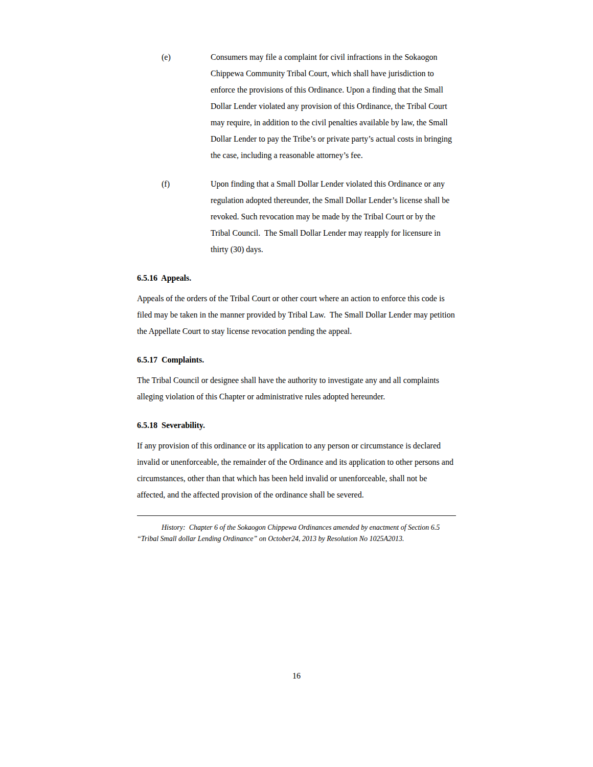(e)
Consumers may file a complaint for civil infractions in the Sokaogon Chippewa Community Tribal Court, which shall have jurisdiction to enforce the provisions of this Ordinance. Upon a finding that the Small Dollar Lender violated any provision of this Ordinance, the Tribal Court may require, in addition to the civil penalties available by law, the Small Dollar Lender to pay the Tribe’s or private party’s actual costs in bringing the case, including a reasonable attorney’s fee.
(f)
Upon finding that a Small Dollar Lender violated this Ordinance or any regulation adopted thereunder, the Small Dollar Lender’s license shall be revoked. Such revocation may be made by the Tribal Court or by the Tribal Council. The Small Dollar Lender may reapply for licensure in thirty (30) days.
6.5.16 Appeals.
Appeals of the orders of the Tribal Court or other court where an action to enforce this code is filed may be taken in the manner provided by Tribal Law. The Small Dollar Lender may petition the Appellate Court to stay license revocation pending the appeal.
6.5.17 Complaints.
The Tribal Council or designee shall have the authority to investigate any and all complaints alleging violation of this Chapter or administrative rules adopted hereunder.
6.5.18 Severability.
If any provision of this ordinance or its application to any person or circumstance is declared invalid or unenforceable, the remainder of the Ordinance and its application to other persons and circumstances, other than that which has been held invalid or unenforceable, shall not be affected, and the affected provision of the ordinance shall be severed.
History: Chapter 6 of the Sokaogon Chippewa Ordinances amended by enactment of Section 6.5 “Tribal Small dollar Lending Ordinance” on October24, 2013 by Resolution No 1025A2013.
16